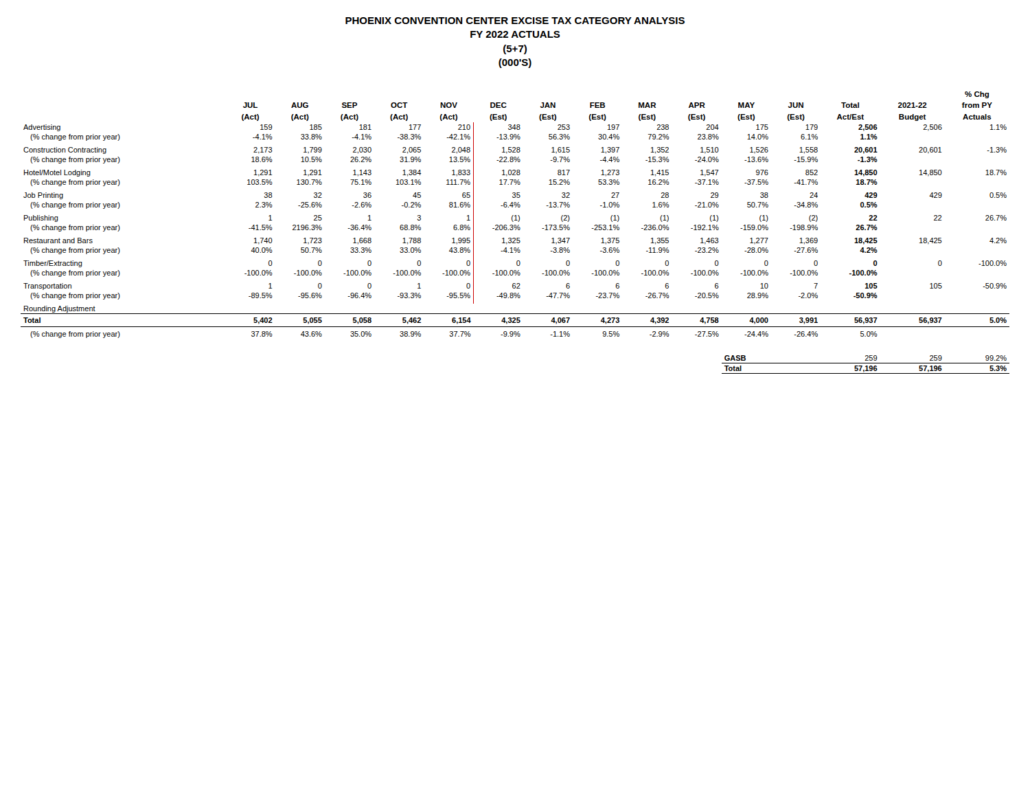PHOENIX CONVENTION CENTER EXCISE TAX CATEGORY ANALYSIS
FY 2022 ACTUALS
(5+7)
(000'S)
| | | | | | | | | | | | | | | | % Chg |
| --- | --- | --- | --- | --- | --- | --- | --- | --- | --- | --- | --- | --- | --- | --- | --- |
| | JUL | AUG | SEP | OCT | NOV | DEC | JAN | FEB | MAR | APR | MAY | JUN | Total | 2021-22 | from PY |
| | (Act) | (Act) | (Act) | (Act) | (Act) | (Est) | (Est) | (Est) | (Est) | (Est) | (Est) | (Est) | Act/Est | Budget | Actuals |
| Advertising | 159 | 185 | 181 | 177 | 210 | 348 | 253 | 197 | 238 | 204 | 175 | 179 | 2,506 | 2,506 | 1.1% |
| (% change from prior year) | -4.1% | 33.8% | -4.1% | -38.3% | -42.1% | -13.9% | 56.3% | 30.4% | 79.2% | 23.8% | 14.0% | 6.1% | 1.1% | | |
| Construction Contracting | 2,173 | 1,799 | 2,030 | 2,065 | 2,048 | 1,528 | 1,615 | 1,397 | 1,352 | 1,510 | 1,526 | 1,558 | 20,601 | 20,601 | -1.3% |
| (% change from prior year) | 18.6% | 10.5% | 26.2% | 31.9% | 13.5% | -22.8% | -9.7% | -4.4% | -15.3% | -24.0% | -13.6% | -15.9% | -1.3% | | |
| Hotel/Motel Lodging | 1,291 | 1,291 | 1,143 | 1,384 | 1,833 | 1,028 | 817 | 1,273 | 1,415 | 1,547 | 976 | 852 | 14,850 | 14,850 | 18.7% |
| (% change from prior year) | 103.5% | 130.7% | 75.1% | 103.1% | 111.7% | 17.7% | 15.2% | 53.3% | 16.2% | -37.1% | -37.5% | -41.7% | 18.7% | | |
| Job Printing | 38 | 32 | 36 | 45 | 65 | 35 | 32 | 27 | 28 | 29 | 38 | 24 | 429 | 429 | 0.5% |
| (% change from prior year) | 2.3% | -25.6% | -2.6% | -0.2% | 81.6% | -6.4% | -13.7% | -1.0% | 1.6% | -21.0% | 50.7% | -34.8% | 0.5% | | |
| Publishing | 1 | 25 | 1 | 3 | 1 | (1) | (2) | (1) | (1) | (1) | (1) | (2) | 22 | 22 | 26.7% |
| (% change from prior year) | -41.5% | 2196.3% | -36.4% | 68.8% | 6.8% | -206.3% | -173.5% | -253.1% | -236.0% | -192.1% | -159.0% | -198.9% | 26.7% | | |
| Restaurant and Bars | 1,740 | 1,723 | 1,668 | 1,788 | 1,995 | 1,325 | 1,347 | 1,375 | 1,355 | 1,463 | 1,277 | 1,369 | 18,425 | 18,425 | 4.2% |
| (% change from prior year) | 40.0% | 50.7% | 33.3% | 33.0% | 43.8% | -4.1% | -3.8% | -3.6% | -11.9% | -23.2% | -28.0% | -27.6% | 4.2% | | |
| Timber/Extracting | 0 | 0 | 0 | 0 | 0 | 0 | 0 | 0 | 0 | 0 | 0 | 0 | 0 | 0 | -100.0% |
| (% change from prior year) | -100.0% | -100.0% | -100.0% | -100.0% | -100.0% | -100.0% | -100.0% | -100.0% | -100.0% | -100.0% | -100.0% | -100.0% | -100.0% | | |
| Transportation | 1 | 0 | 0 | 1 | 0 | 62 | 6 | 6 | 6 | 6 | 10 | 7 | 105 | 105 | -50.9% |
| (% change from prior year) | -89.5% | -95.6% | -96.4% | -93.3% | -95.5% | -49.8% | -47.7% | -23.7% | -26.7% | -20.5% | 28.9% | -2.0% | -50.9% | | |
| Rounding Adjustment | | | | | | | | | | | | | | | |
| Total | 5,402 | 5,055 | 5,058 | 5,462 | 6,154 | 4,325 | 4,067 | 4,273 | 4,392 | 4,758 | 4,000 | 3,991 | 56,937 | 56,937 | 5.0% |
| (% change from prior year) | 37.8% | 43.6% | 35.0% | 38.9% | 37.7% | -9.9% | -1.1% | 9.5% | -2.9% | -27.5% | -24.4% | -26.4% | 5.0% | | |
| | GASB | | 259 | 259 | 99.2% |
| | Total | | 57,196 | 57,196 | 5.3% |